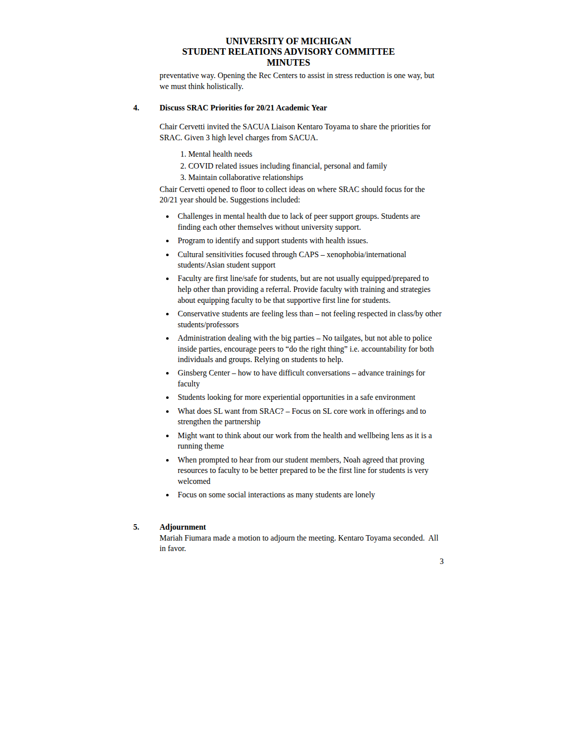UNIVERSITY OF MICHIGAN
STUDENT RELATIONS ADVISORY COMMITTEE
MINUTES
preventative way. Opening the Rec Centers to assist in stress reduction is one way, but we must think holistically.
4.
Discuss SRAC Priorities for 20/21 Academic Year
Chair Cervetti invited the SACUA Liaison Kentaro Toyama to share the priorities for SRAC. Given 3 high level charges from SACUA.
Mental health needs
COVID related issues including financial, personal and family
Maintain collaborative relationships
Chair Cervetti opened to floor to collect ideas on where SRAC should focus for the 20/21 year should be. Suggestions included:
Challenges in mental health due to lack of peer support groups. Students are finding each other themselves without university support.
Program to identify and support students with health issues.
Cultural sensitivities focused through CAPS – xenophobia/international students/Asian student support
Faculty are first line/safe for students, but are not usually equipped/prepared to help other than providing a referral. Provide faculty with training and strategies about equipping faculty to be that supportive first line for students.
Conservative students are feeling less than – not feeling respected in class/by other students/professors
Administration dealing with the big parties – No tailgates, but not able to police inside parties, encourage peers to “do the right thing” i.e. accountability for both individuals and groups. Relying on students to help.
Ginsberg Center – how to have difficult conversations – advance trainings for faculty
Students looking for more experiential opportunities in a safe environment
What does SL want from SRAC? – Focus on SL core work in offerings and to strengthen the partnership
Might want to think about our work from the health and wellbeing lens as it is a running theme
When prompted to hear from our student members, Noah agreed that proving resources to faculty to be better prepared to be the first line for students is very welcomed
Focus on some social interactions as many students are lonely
5.
Adjournment
Mariah Fiumara made a motion to adjourn the meeting. Kentaro Toyama seconded. All in favor.
3